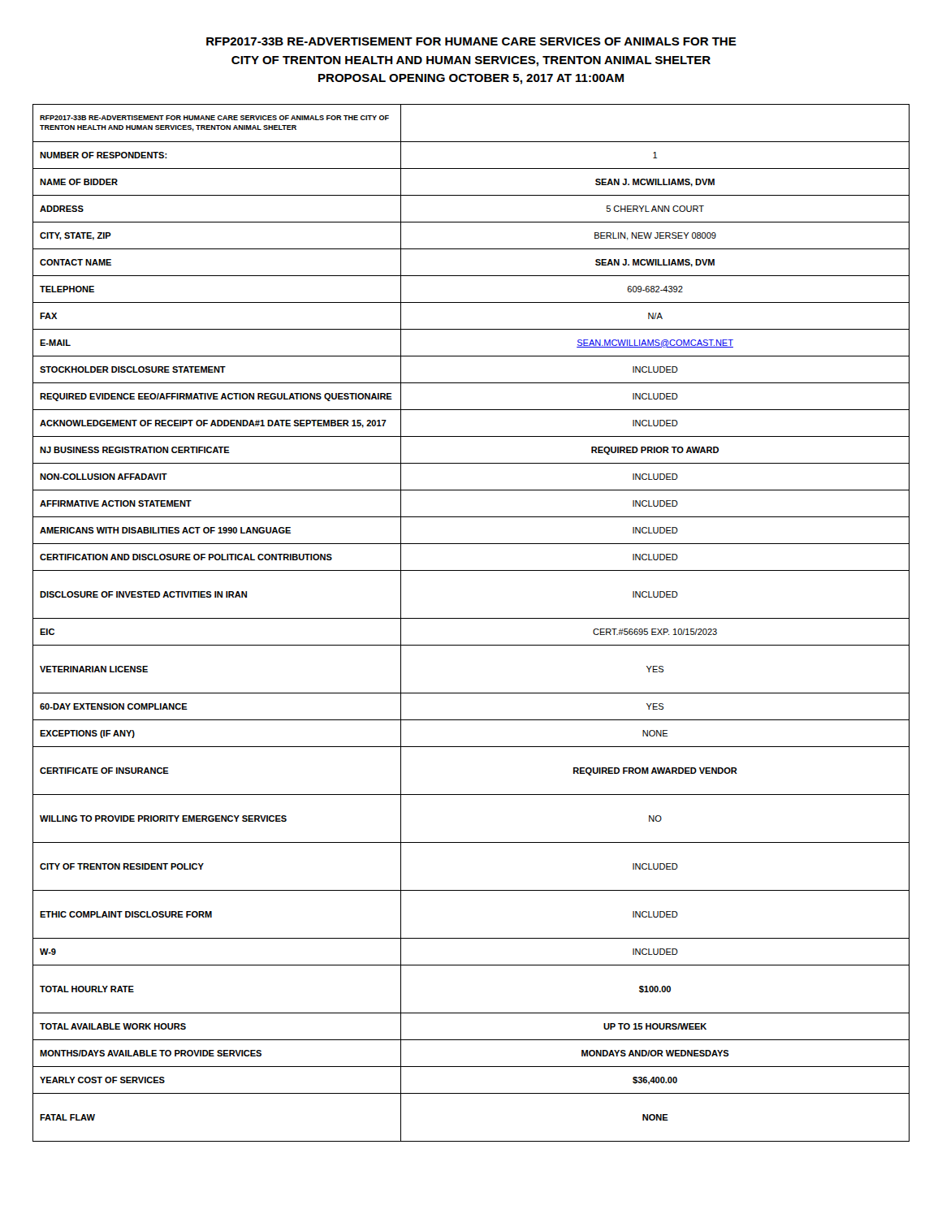RFP2017-33B RE-ADVERTISEMENT FOR HUMANE CARE SERVICES OF ANIMALS FOR THE
CITY OF TRENTON HEALTH AND HUMAN SERVICES, TRENTON ANIMAL SHELTER
PROPOSAL OPENING OCTOBER 5, 2017 AT 11:00AM
| RFP2017-33B RE-ADVERTISEMENT FOR HUMANE CARE SERVICES OF ANIMALS FOR THE CITY OF TRENTON HEALTH AND HUMAN SERVICES, TRENTON ANIMAL SHELTER | |
| NUMBER OF RESPONDENTS: | 1 |
| NAME OF BIDDER | SEAN J. MCWILLIAMS, DVM |
| ADDRESS | 5 CHERYL ANN COURT |
| CITY, STATE, ZIP | BERLIN, NEW JERSEY 08009 |
| CONTACT NAME | SEAN J. MCWILLIAMS, DVM |
| TELEPHONE | 609-682-4392 |
| FAX | N/A |
| E-MAIL | SEAN.MCWILLIAMS@COMCAST.NET |
| STOCKHOLDER DISCLOSURE STATEMENT | INCLUDED |
| REQUIRED EVIDENCE EEO/AFFIRMATIVE ACTION REGULATIONS QUESTIONAIRE | INCLUDED |
| ACKNOWLEDGEMENT OF RECEIPT OF ADDENDA#1 DATE SEPTEMBER 15, 2017 | INCLUDED |
| NJ BUSINESS REGISTRATION CERTIFICATE | REQUIRED PRIOR TO AWARD |
| NON-COLLUSION AFFADAVIT | INCLUDED |
| AFFIRMATIVE ACTION STATEMENT | INCLUDED |
| AMERICANS WITH DISABILITIES ACT OF 1990 LANGUAGE | INCLUDED |
| CERTIFICATION AND DISCLOSURE OF POLITICAL CONTRIBUTIONS | INCLUDED |
| DISCLOSURE OF INVESTED ACTIVITIES IN IRAN | INCLUDED |
| EIC | CERT.#56695 EXP. 10/15/2023 |
| VETERINARIAN LICENSE | YES |
| 60-DAY EXTENSION COMPLIANCE | YES |
| EXCEPTIONS (IF ANY) | NONE |
| CERTIFICATE OF INSURANCE | REQUIRED FROM AWARDED VENDOR |
| WILLING TO PROVIDE PRIORITY EMERGENCY SERVICES | NO |
| CITY OF TRENTON RESIDENT POLICY | INCLUDED |
| ETHIC COMPLAINT DISCLOSURE FORM | INCLUDED |
| W-9 | INCLUDED |
| TOTAL HOURLY RATE | $100.00 |
| TOTAL AVAILABLE WORK HOURS | UP TO 15 HOURS/WEEK |
| MONTHS/DAYS AVAILABLE TO PROVIDE SERVICES | MONDAYS AND/OR WEDNESDAYS |
| YEARLY COST OF SERVICES | $36,400.00 |
| FATAL FLAW | NONE |